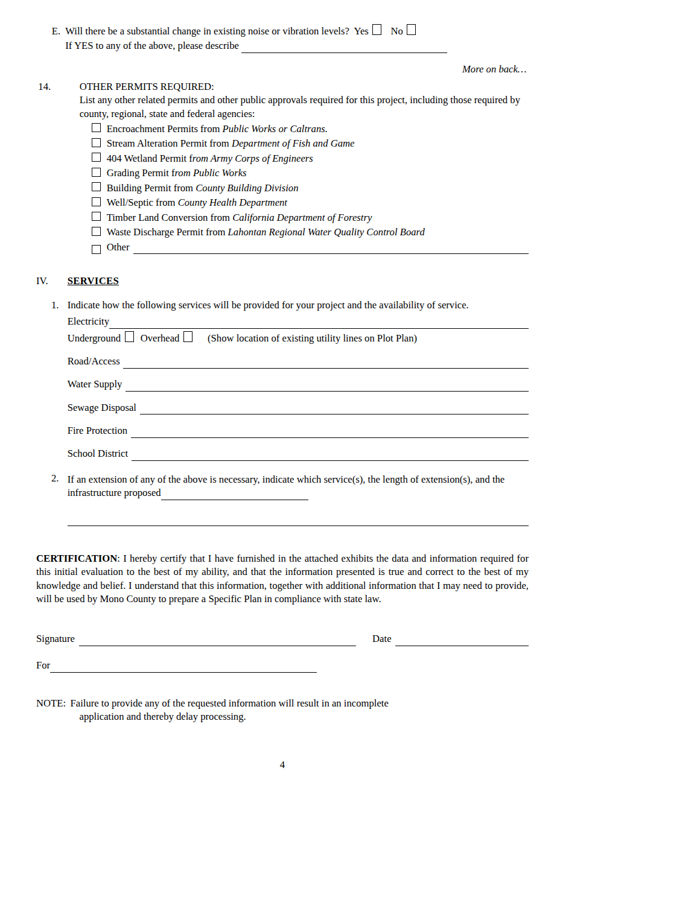E. Will there be a substantial change in existing noise or vibration levels? Yes No
If YES to any of the above, please describe
More on back…
14.
OTHER PERMITS REQUIRED:
List any other related permits and other public approvals required for this project, including those required by county, regional, state and federal agencies:
Encroachment Permits from Public Works or Caltrans.
Stream Alteration Permit from Department of Fish and Game
404 Wetland Permit from Army Corps of Engineers
Grading Permit from Public Works
Building Permit from County Building Division
Well/Septic from County Health Department
Timber Land Conversion from California Department of Forestry
Waste Discharge Permit from Lahontan Regional Water Quality Control Board
Other
IV.
SERVICES
1.
Indicate how the following services will be provided for your project and the availability of service.
Electricity
Underground Overhead (Show location of existing utility lines on Plot Plan)
Road/Access
Water Supply
Sewage Disposal
Fire Protection
School District
2.
If an extension of any of the above is necessary, indicate which service(s), the length of extension(s), and the infrastructure proposed
CERTIFICATION: I hereby certify that I have furnished in the attached exhibits the data and information required for this initial evaluation to the best of my ability, and that the information presented is true and correct to the best of my knowledge and belief. I understand that this information, together with additional information that I may need to provide, will be used by Mono County to prepare a Specific Plan in compliance with state law.
Signature Date
For
NOTE:
Failure to provide any of the requested information will result in an incomplete application and thereby delay processing.
4